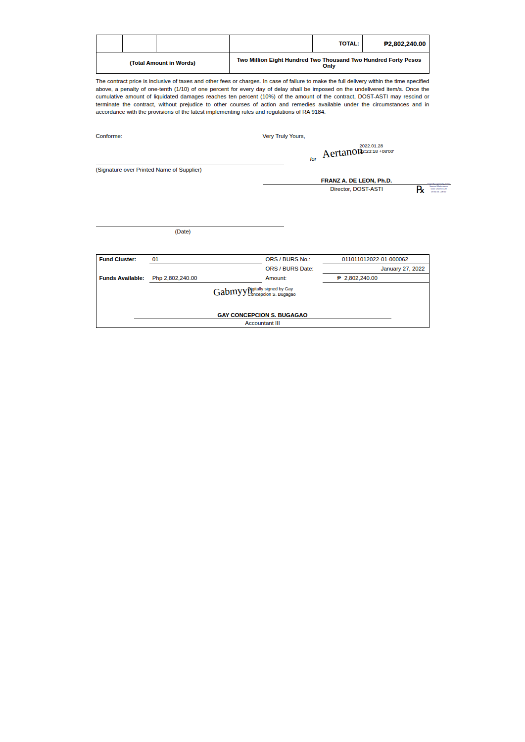| | | | | TOTAL: | ₱2,802,240.00 |
| (Total Amount in Words) | Two Million Eight Hundred Two Thousand Two Hundred Forty Pesos Only |
The contract price is inclusive of taxes and other fees or charges. In case of failure to make the full delivery within the time specified above, a penalty of one-tenth (1/10) of one percent for every day of delay shall be imposed on the undelivered item/s. Once the cumulative amount of liquidated damages reaches ten percent (10%) of the amount of the contract, DOST-ASTI may rescind or terminate the contract, without prejudice to other courses of action and remedies available under the circumstances and in accordance with the provisions of the latest implementing rules and regulations of RA 9184.
| Conforme: | Very Truly Yours, |
| (Signature over Printed Name of Supplier) | Aertanon for 2022.01.28 22:23:18 +08'00' FRANZ A. DE LEON, Ph.D. Director, DOST-ASTI ℞ Digitally signed by Gaby Samuel Malacaman Date: 2022.01.28 18:54:26 +08'00' |
| (Date) | |
| Fund Cluster: | 01 | ORS / BURS No.: | 011011012022-01-000062 |
| | | ORS / BURS Date: | January 27, 2022 |
| Funds Available: | Php 2,802,240.00 | Amount: | ₱ 2,802,240.00 |
| Gabmyyn Digitally signed by Gay Concepcion S. Bugagao GAY CONCEPCION S. BUGAGAO Accountant III |